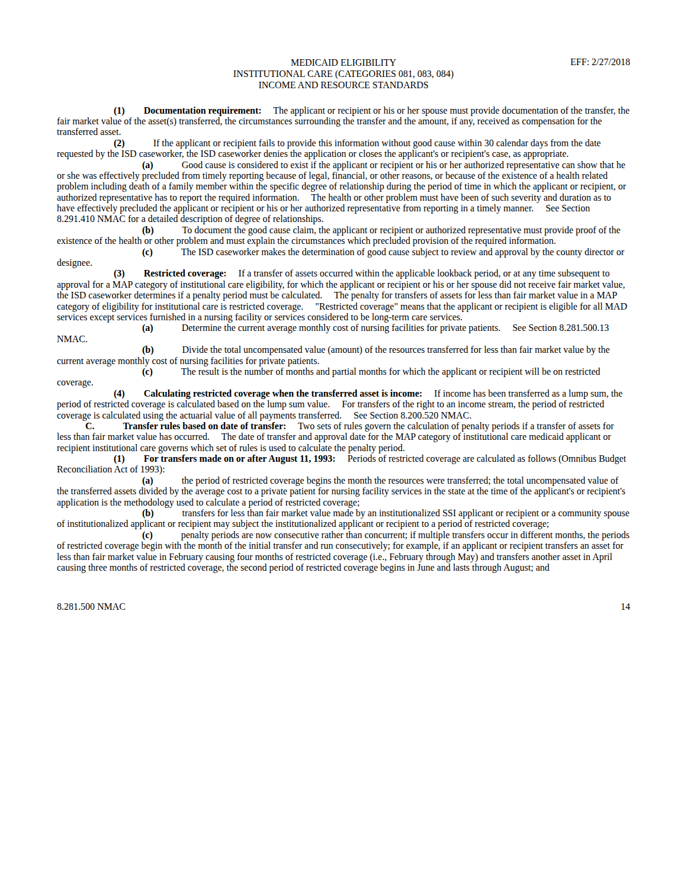EFF: 2/27/2018
MEDICAID ELIGIBILITY
INSTITUTIONAL CARE (CATEGORIES 081, 083, 084)
INCOME AND RESOURCE STANDARDS
(1)  Documentation requirement:  The applicant or recipient or his or her spouse must provide documentation of the transfer, the fair market value of the asset(s) transferred, the circumstances surrounding the transfer and the amount, if any, received as compensation for the transferred asset.
(2)   If the applicant or recipient fails to provide this information without good cause within 30 calendar days from the date requested by the ISD caseworker, the ISD caseworker denies the application or closes the applicant's or recipient's case, as appropriate.
(a)   Good cause is considered to exist if the applicant or recipient or his or her authorized representative can show that he or she was effectively precluded from timely reporting because of legal, financial, or other reasons, or because of the existence of a health related problem including death of a family member within the specific degree of relationship during the period of time in which the applicant or recipient, or authorized representative has to report the required information.  The health or other problem must have been of such severity and duration as to have effectively precluded the applicant or recipient or his or her authorized representative from reporting in a timely manner.  See Section 8.291.410 NMAC for a detailed description of degree of relationships.
(b)   To document the good cause claim, the applicant or recipient or authorized representative must provide proof of the existence of the health or other problem and must explain the circumstances which precluded provision of the required information.
(c)   The ISD caseworker makes the determination of good cause subject to review and approval by the county director or designee.
(3)  Restricted coverage:  If a transfer of assets occurred within the applicable lookback period, or at any time subsequent to approval for a MAP category of institutional care eligibility, for which the applicant or recipient or his or her spouse did not receive fair market value, the ISD caseworker determines if a penalty period must be calculated.  The penalty for transfers of assets for less than fair market value in a MAP category of eligibility for institutional care is restricted coverage.  "Restricted coverage" means that the applicant or recipient is eligible for all MAD services except services furnished in a nursing facility or services considered to be long-term care services.
(a)   Determine the current average monthly cost of nursing facilities for private patients.  See Section 8.281.500.13 NMAC.
(b)   Divide the total uncompensated value (amount) of the resources transferred for less than fair market value by the current average monthly cost of nursing facilities for private patients.
(c)   The result is the number of months and partial months for which the applicant or recipient will be on restricted coverage.
(4)  Calculating restricted coverage when the transferred asset is income:  If income has been transferred as a lump sum, the period of restricted coverage is calculated based on the lump sum value.  For transfers of the right to an income stream, the period of restricted coverage is calculated using the actuarial value of all payments transferred.  See Section 8.200.520 NMAC.
C.   Transfer rules based on date of transfer:  Two sets of rules govern the calculation of penalty periods if a transfer of assets for less than fair market value has occurred.  The date of transfer and approval date for the MAP category of institutional care medicaid applicant or recipient institutional care governs which set of rules is used to calculate the penalty period.
(1)  For transfers made on or after August 11, 1993:  Periods of restricted coverage are calculated as follows (Omnibus Budget Reconciliation Act of 1993):
(a)   the period of restricted coverage begins the month the resources were transferred; the total uncompensated value of the transferred assets divided by the average cost to a private patient for nursing facility services in the state at the time of the applicant's or recipient's application is the methodology used to calculate a period of restricted coverage;
(b)   transfers for less than fair market value made by an institutionalized SSI applicant or recipient or a community spouse of institutionalized applicant or recipient may subject the institutionalized applicant or recipient to a period of restricted coverage;
(c)   penalty periods are now consecutive rather than concurrent; if multiple transfers occur in different months, the periods of restricted coverage begin with the month of the initial transfer and run consecutively; for example, if an applicant or recipient transfers an asset for less than fair market value in February causing four months of restricted coverage (i.e., February through May) and transfers another asset in April causing three months of restricted coverage, the second period of restricted coverage begins in June and lasts through August; and
8.281.500 NMAC 14